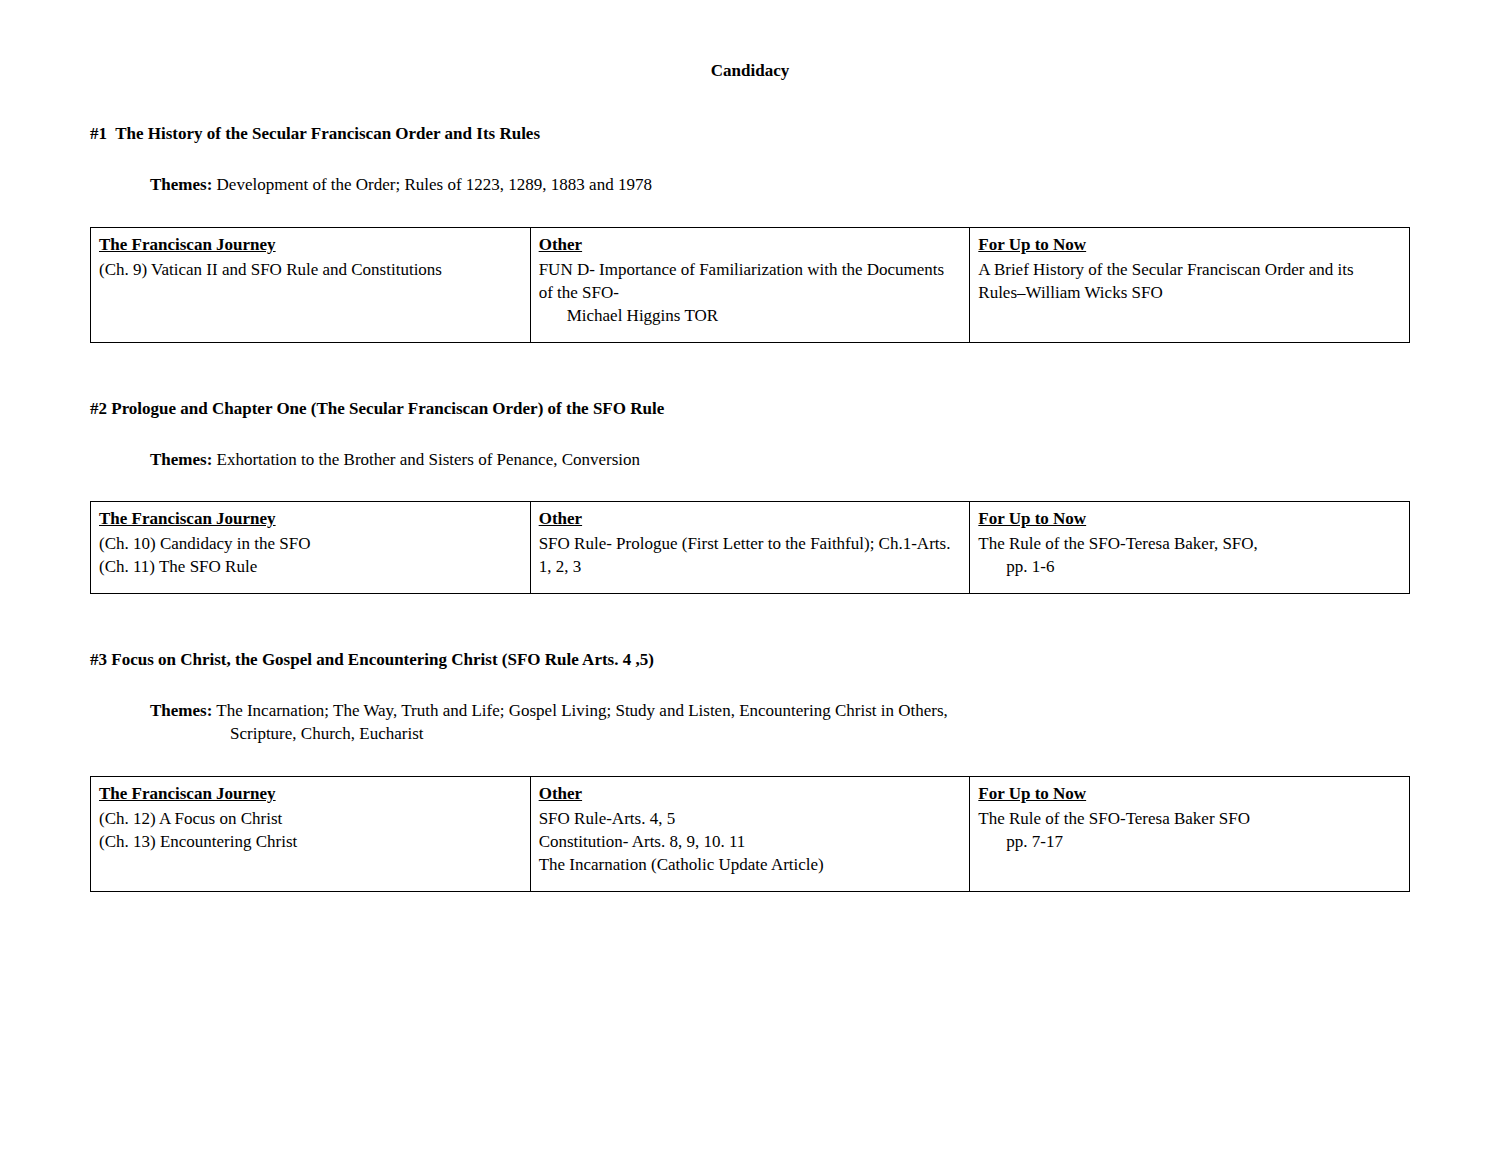Candidacy
#1 The History of the Secular Franciscan Order and Its Rules
Themes: Development of the Order; Rules of 1223, 1289, 1883 and 1978
| The Franciscan Journey (Ch. 9) Vatican II and SFO Rule and Constitutions | Other FUN D- Importance of Familiarization with the Documents of the SFO- Michael Higgins TOR | For Up to Now A Brief History of the Secular Franciscan Order and its Rules–William Wicks SFO |
#2 Prologue and Chapter One (The Secular Franciscan Order) of the SFO Rule
Themes: Exhortation to the Brother and Sisters of Penance, Conversion
| The Franciscan Journey (Ch. 10) Candidacy in the SFO (Ch. 11) The SFO Rule | Other SFO Rule- Prologue (First Letter to the Faithful); Ch.1-Arts. 1, 2, 3 | For Up to Now The Rule of the SFO-Teresa Baker, SFO, pp. 1-6 |
#3 Focus on Christ, the Gospel and Encountering Christ (SFO Rule Arts. 4 ,5)
Themes: The Incarnation; The Way, Truth and Life; Gospel Living; Study and Listen, Encountering Christ in Others, Scripture, Church, Eucharist
| The Franciscan Journey (Ch. 12) A Focus on Christ (Ch. 13) Encountering Christ | Other SFO Rule-Arts. 4, 5 Constitution- Arts. 8, 9, 10. 11 The Incarnation (Catholic Update Article) | For Up to Now The Rule of the SFO-Teresa Baker SFO pp. 7-17 |